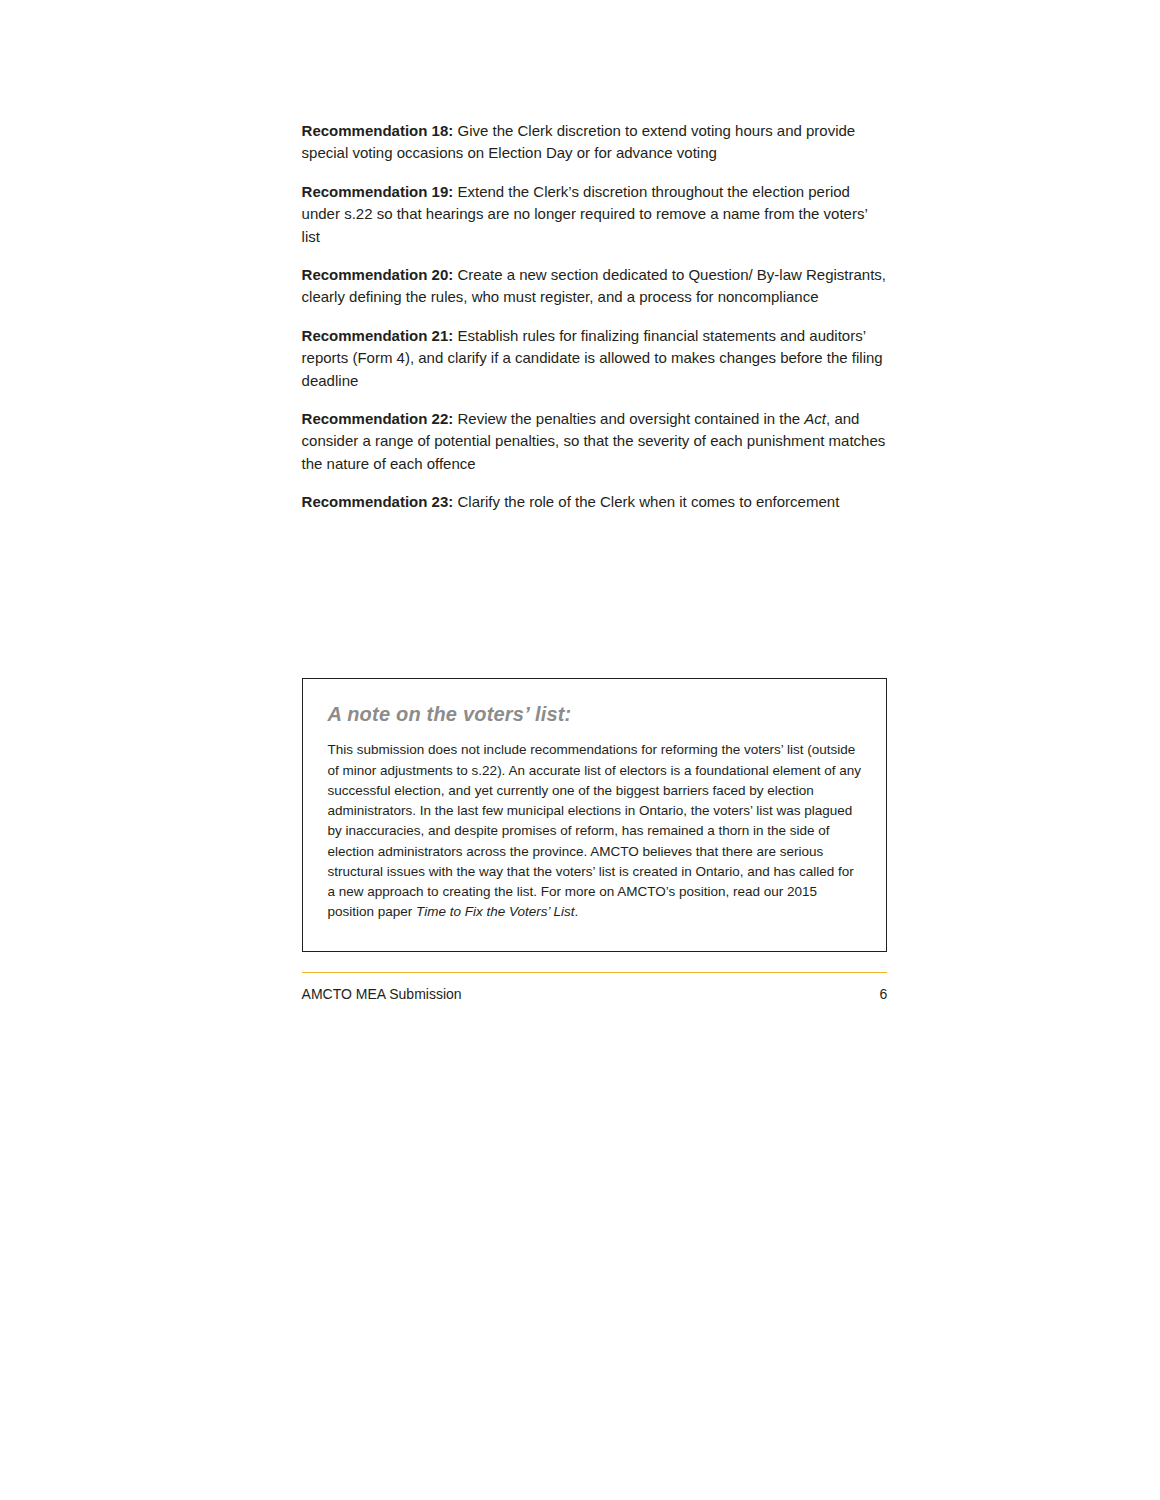Recommendation 18: Give the Clerk discretion to extend voting hours and provide special voting occasions on Election Day or for advance voting
Recommendation 19: Extend the Clerk’s discretion throughout the election period under s.22 so that hearings are no longer required to remove a name from the voters’ list
Recommendation 20: Create a new section dedicated to Question/ By-law Registrants, clearly defining the rules, who must register, and a process for noncompliance
Recommendation 21: Establish rules for finalizing financial statements and auditors’ reports (Form 4), and clarify if a candidate is allowed to makes changes before the filing deadline
Recommendation 22: Review the penalties and oversight contained in the Act, and consider a range of potential penalties, so that the severity of each punishment matches the nature of each offence
Recommendation 23: Clarify the role of the Clerk when it comes to enforcement
A note on the voters’ list:
This submission does not include recommendations for reforming the voters’ list (outside of minor adjustments to s.22). An accurate list of electors is a foundational element of any successful election, and yet currently one of the biggest barriers faced by election administrators. In the last few municipal elections in Ontario, the voters’ list was plagued by inaccuracies, and despite promises of reform, has remained a thorn in the side of election administrators across the province. AMCTO believes that there are serious structural issues with the way that the voters’ list is created in Ontario, and has called for a new approach to creating the list. For more on AMCTO’s position, read our 2015 position paper Time to Fix the Voters’ List.
AMCTO MEA Submission 6